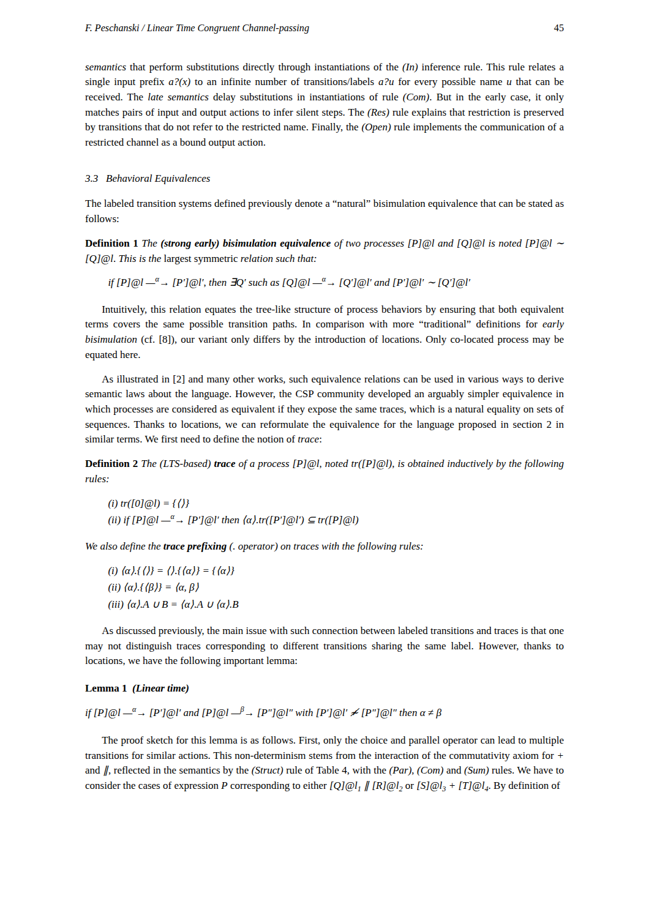F. Peschanski / Linear Time Congruent Channel-passing 45
semantics that perform substitutions directly through instantiations of the (In) inference rule. This rule relates a single input prefix a?(x) to an infinite number of transitions/labels a?u for every possible name u that can be received. The late semantics delay substitutions in instantiations of rule (Com). But in the early case, it only matches pairs of input and output actions to infer silent steps. The (Res) rule explains that restriction is preserved by transitions that do not refer to the restricted name. Finally, the (Open) rule implements the communication of a restricted channel as a bound output action.
3.3 Behavioral Equivalences
The labeled transition systems defined previously denote a “natural” bisimulation equivalence that can be stated as follows:
Definition 1 The (strong early) bisimulation equivalence of two processes [P]@l and [Q]@l is noted [P]@l ∼ [Q]@l. This is the largest symmetric relation such that:
if [P]@l —α→ [P′]@l′, then ∃Q′ such as [Q]@l —α→ [Q′]@l′ and [P′]@l′ ∼ [Q′]@l′
Intuitively, this relation equates the tree-like structure of process behaviors by ensuring that both equivalent terms covers the same possible transition paths. In comparison with more “traditional” definitions for early bisimulation (cf. [8]), our variant only differs by the introduction of locations. Only co-located process may be equated here.
As illustrated in [2] and many other works, such equivalence relations can be used in various ways to derive semantic laws about the language. However, the CSP community developed an arguably simpler equivalence in which processes are considered as equivalent if they expose the same traces, which is a natural equality on sets of sequences. Thanks to locations, we can reformulate the equivalence for the language proposed in section 2 in similar terms. We first need to define the notion of trace:
Definition 2 The (LTS-based) trace of a process [P]@l, noted tr([P]@l), is obtained inductively by the following rules:
(i) tr([0]@l) = {⟨⟩}
(ii) if [P]@l —α→ [P′]@l′ then ⟨α⟩.tr([P′]@l′) ⊆ tr([P]@l)
We also define the trace prefixing (. operator) on traces with the following rules:
(i) ⟨α⟩.{⟨⟩} = ⟨⟩.{⟨α⟩} = {⟨α⟩}
(ii) ⟨α⟩.{⟨β⟩} = ⟨α, β⟩
(iii) ⟨α⟩.A ∪ B = ⟨α⟩.A ∪ ⟨α⟩.B
As discussed previously, the main issue with such connection between labeled transitions and traces is that one may not distinguish traces corresponding to different transitions sharing the same label. However, thanks to locations, we have the following important lemma:
Lemma 1 (Linear time)
if [P]@l —α→ [P′]@l′ and [P]@l —β→ [P″]@l″ with [P′]@l′ ≁̸ [P″]@l″ then α ≠ β
The proof sketch for this lemma is as follows. First, only the choice and parallel operator can lead to multiple transitions for similar actions. This non-determinism stems from the interaction of the commutativity axiom for + and ∥, reflected in the semantics by the (Struct) rule of Table 4, with the (Par), (Com) and (Sum) rules. We have to consider the cases of expression P corresponding to either [Q]@l1 ∥ [R]@l2 or [S]@l3 + [T]@l4. By definition of